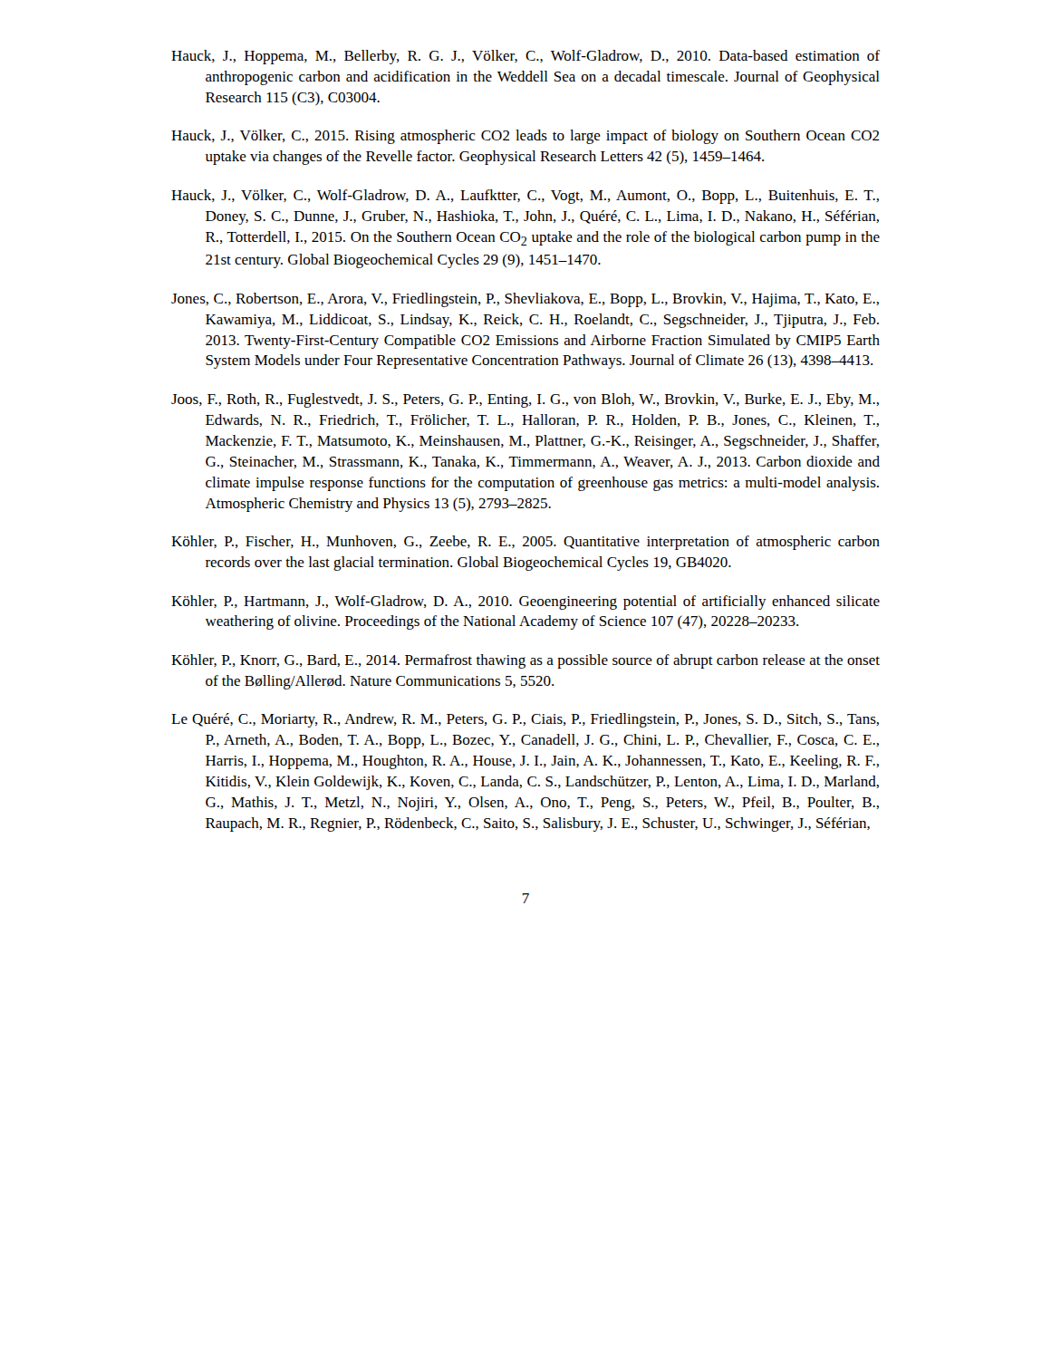Hauck, J., Hoppema, M., Bellerby, R. G. J., Völker, C., Wolf-Gladrow, D., 2010. Data-based estimation of anthropogenic carbon and acidification in the Weddell Sea on a decadal timescale. Journal of Geophysical Research 115 (C3), C03004.
Hauck, J., Völker, C., 2015. Rising atmospheric CO2 leads to large impact of biology on Southern Ocean CO2 uptake via changes of the Revelle factor. Geophysical Research Letters 42 (5), 1459–1464.
Hauck, J., Völker, C., Wolf-Gladrow, D. A., Laufktter, C., Vogt, M., Aumont, O., Bopp, L., Buitenhuis, E. T., Doney, S. C., Dunne, J., Gruber, N., Hashioka, T., John, J., Quéré, C. L., Lima, I. D., Nakano, H., Séférian, R., Totterdell, I., 2015. On the Southern Ocean CO2 uptake and the role of the biological carbon pump in the 21st century. Global Biogeochemical Cycles 29 (9), 1451–1470.
Jones, C., Robertson, E., Arora, V., Friedlingstein, P., Shevliakova, E., Bopp, L., Brovkin, V., Hajima, T., Kato, E., Kawamiya, M., Liddicoat, S., Lindsay, K., Reick, C. H., Roelandt, C., Segschneider, J., Tjiputra, J., Feb. 2013. Twenty-First-Century Compatible CO2 Emissions and Airborne Fraction Simulated by CMIP5 Earth System Models under Four Representative Concentration Pathways. Journal of Climate 26 (13), 4398–4413.
Joos, F., Roth, R., Fuglestvedt, J. S., Peters, G. P., Enting, I. G., von Bloh, W., Brovkin, V., Burke, E. J., Eby, M., Edwards, N. R., Friedrich, T., Frölicher, T. L., Halloran, P. R., Holden, P. B., Jones, C., Kleinen, T., Mackenzie, F. T., Matsumoto, K., Meinshausen, M., Plattner, G.-K., Reisinger, A., Segschneider, J., Shaffer, G., Steinacher, M., Strassmann, K., Tanaka, K., Timmermann, A., Weaver, A. J., 2013. Carbon dioxide and climate impulse response functions for the computation of greenhouse gas metrics: a multi-model analysis. Atmospheric Chemistry and Physics 13 (5), 2793–2825.
Köhler, P., Fischer, H., Munhoven, G., Zeebe, R. E., 2005. Quantitative interpretation of atmospheric carbon records over the last glacial termination. Global Biogeochemical Cycles 19, GB4020.
Köhler, P., Hartmann, J., Wolf-Gladrow, D. A., 2010. Geoengineering potential of artificially enhanced silicate weathering of olivine. Proceedings of the National Academy of Science 107 (47), 20228–20233.
Köhler, P., Knorr, G., Bard, E., 2014. Permafrost thawing as a possible source of abrupt carbon release at the onset of the Bølling/Allerød. Nature Communications 5, 5520.
Le Quéré, C., Moriarty, R., Andrew, R. M., Peters, G. P., Ciais, P., Friedlingstein, P., Jones, S. D., Sitch, S., Tans, P., Arneth, A., Boden, T. A., Bopp, L., Bozec, Y., Canadell, J. G., Chini, L. P., Chevallier, F., Cosca, C. E., Harris, I., Hoppema, M., Houghton, R. A., House, J. I., Jain, A. K., Johannessen, T., Kato, E., Keeling, R. F., Kitidis, V., Klein Goldewijk, K., Koven, C., Landa, C. S., Landschützer, P., Lenton, A., Lima, I. D., Marland, G., Mathis, J. T., Metzl, N., Nojiri, Y., Olsen, A., Ono, T., Peng, S., Peters, W., Pfeil, B., Poulter, B., Raupach, M. R., Regnier, P., Rödenbeck, C., Saito, S., Salisbury, J. E., Schuster, U., Schwinger, J., Séférian,
7